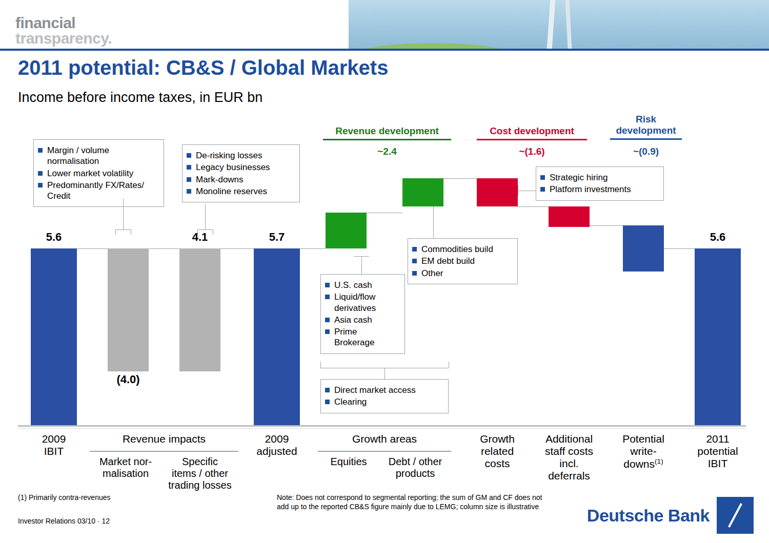financial
transparency.
2011 potential: CB&S / Global Markets
Income before income taxes, in EUR bn
Revenue development
Cost development
Risk
development
~2.4
~(1.6)
~(0.9)
Margin / volume normalisation
Lower market volatility
Predominantly FX/Rates/ Credit
De-risking losses
Legacy businesses
Mark-downs
Monoline reserves
Strategic hiring
Platform investments
Commodities build
EM debt build
Other
U.S. cash
Liquid/flow derivatives
Asia cash
Prime Brokerage
Direct market access
Clearing
5.6
(4.0)
4.1
5.7
5.6
2009
IBIT
Revenue impacts
Market nor-
malisation
Specific
items / other
trading losses
2009
adjusted
Growth areas
Equities
Debt / other
products
Growth
related
costs
Additional
staff costs
incl.
deferrals
Potential
write-
downs(1)
2011
potential
IBIT
(1) Primarily contra-revenues
Note: Does not correspond to segmental reporting; the sum of GM and CF does not add up to the reported CB&S figure mainly due to LEMG; column size is illustrative
Investor Relations 03/10 · 12
Deutsche Bank